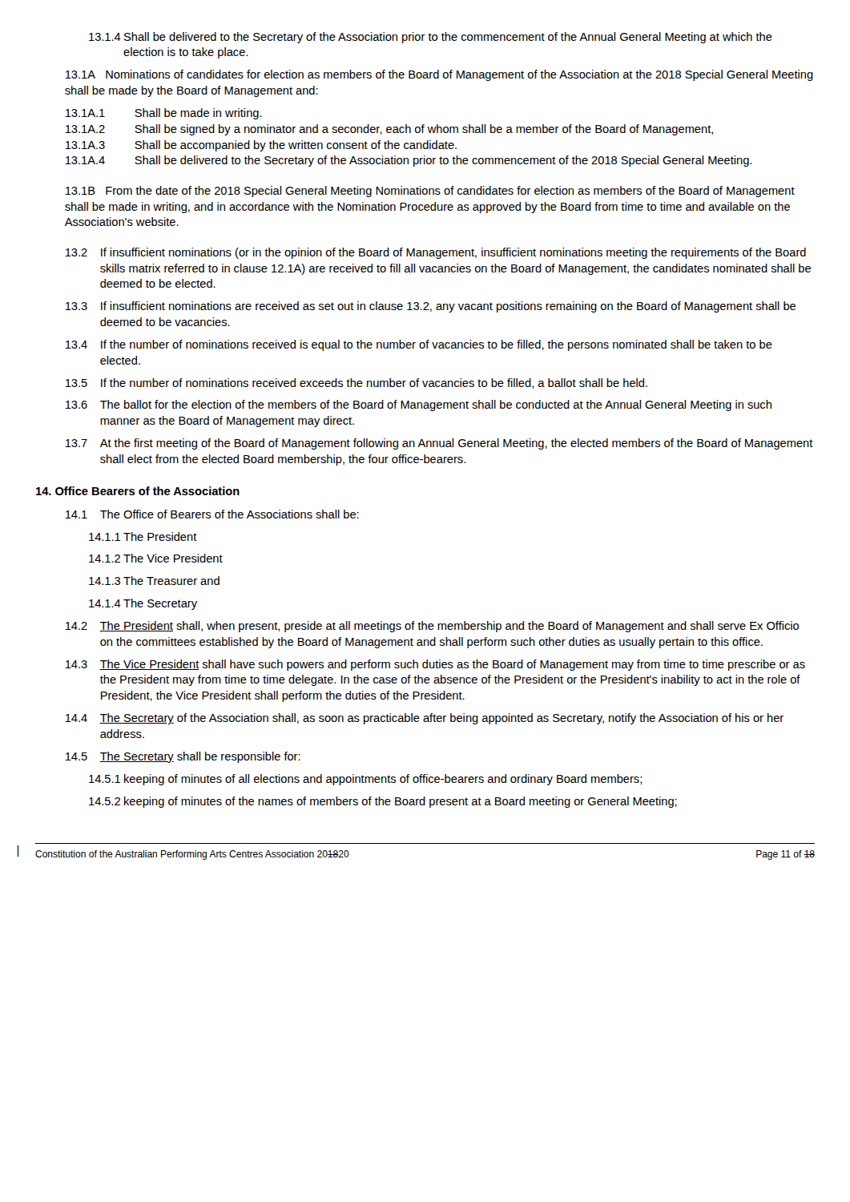13.1.4
Shall be delivered to the Secretary of the Association prior to the commencement of the Annual General Meeting at which the election is to take place.
13.1A Nominations of candidates for election as members of the Board of Management of the Association at the 2018 Special General Meeting shall be made by the Board of Management and:
13.1A.1 Shall be made in writing.
13.1A.2 Shall be signed by a nominator and a seconder, each of whom shall be a member of the Board of Management,
13.1A.3 Shall be accompanied by the written consent of the candidate.
13.1A.4 Shall be delivered to the Secretary of the Association prior to the commencement of the 2018 Special General Meeting.
13.1B From the date of the 2018 Special General Meeting Nominations of candidates for election as members of the Board of Management shall be made in writing, and in accordance with the Nomination Procedure as approved by the Board from time to time and available on the Association's website.
13.2
If insufficient nominations (or in the opinion of the Board of Management, insufficient nominations meeting the requirements of the Board skills matrix referred to in clause 12.1A) are received to fill all vacancies on the Board of Management, the candidates nominated shall be deemed to be elected.
13.3
If insufficient nominations are received as set out in clause 13.2, any vacant positions remaining on the Board of Management shall be deemed to be vacancies.
13.4
If the number of nominations received is equal to the number of vacancies to be filled, the persons nominated shall be taken to be elected.
13.5
If the number of nominations received exceeds the number of vacancies to be filled, a ballot shall be held.
13.6
The ballot for the election of the members of the Board of Management shall be conducted at the Annual General Meeting in such manner as the Board of Management may direct.
13.7
At the first meeting of the Board of Management following an Annual General Meeting, the elected members of the Board of Management shall elect from the elected Board membership, the four office-bearers.
14. Office Bearers of the Association
14.1
The Office of Bearers of the Associations shall be:
14.1.1
The President
14.1.2
The Vice President
14.1.3
The Treasurer and
14.1.4
The Secretary
14.2
The President shall, when present, preside at all meetings of the membership and the Board of Management and shall serve Ex Officio on the committees established by the Board of Management and shall perform such other duties as usually pertain to this office.
14.3
The Vice President shall have such powers and perform such duties as the Board of Management may from time to time prescribe or as the President may from time to time delegate. In the case of the absence of the President or the President's inability to act in the role of President, the Vice President shall perform the duties of the President.
14.4
The Secretary of the Association shall, as soon as practicable after being appointed as Secretary, notify the Association of his or her address.
14.5
The Secretary shall be responsible for:
14.5.1
keeping of minutes of all elections and appointments of office-bearers and ordinary Board members;
14.5.2
keeping of minutes of the names of members of the Board present at a Board meeting or General Meeting;
Constitution of the Australian Performing Arts Centres Association 201820 Page 11 of 18
|